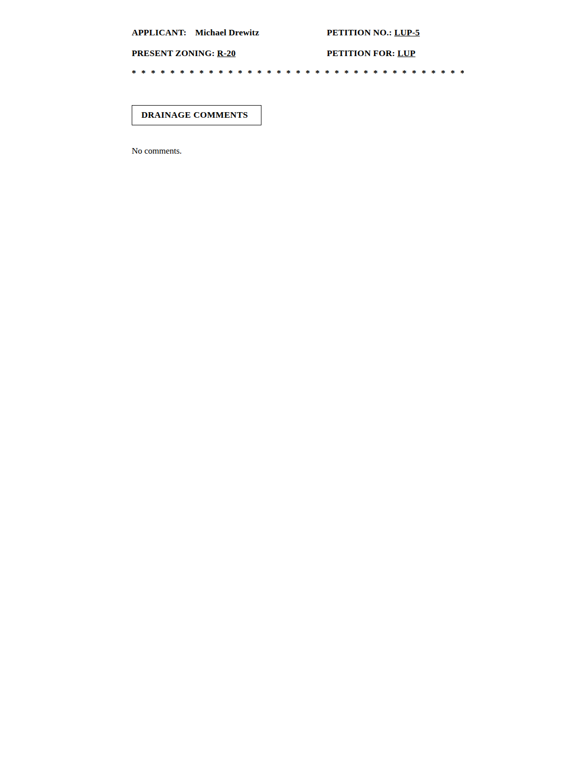| APPLICANT: Michael Drewitz | PETITION NO.: LUP-5 |
| PRESENT ZONING: R-20 | PETITION FOR: LUP |
* * * * * * * * * * * * * * * * * * * * * * * * * * * * * * * * * * * * * * * * * * * * * * * * * * *
DRAINAGE COMMENTS
No comments.